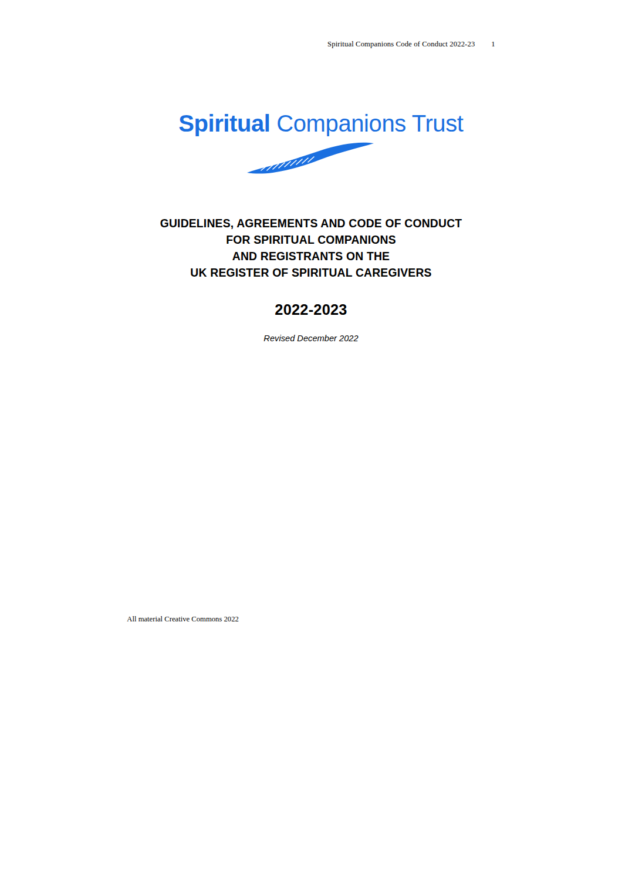Spiritual Companions Code of Conduct 2022-231
Spiritual Companions Trust
Guidelines, Agreements and Code of Conduct
for Spiritual Companions
and Registrants on the
UK Register of Spiritual Caregivers
2022-2023
Revised December 2022
All material Creative Commons 2022